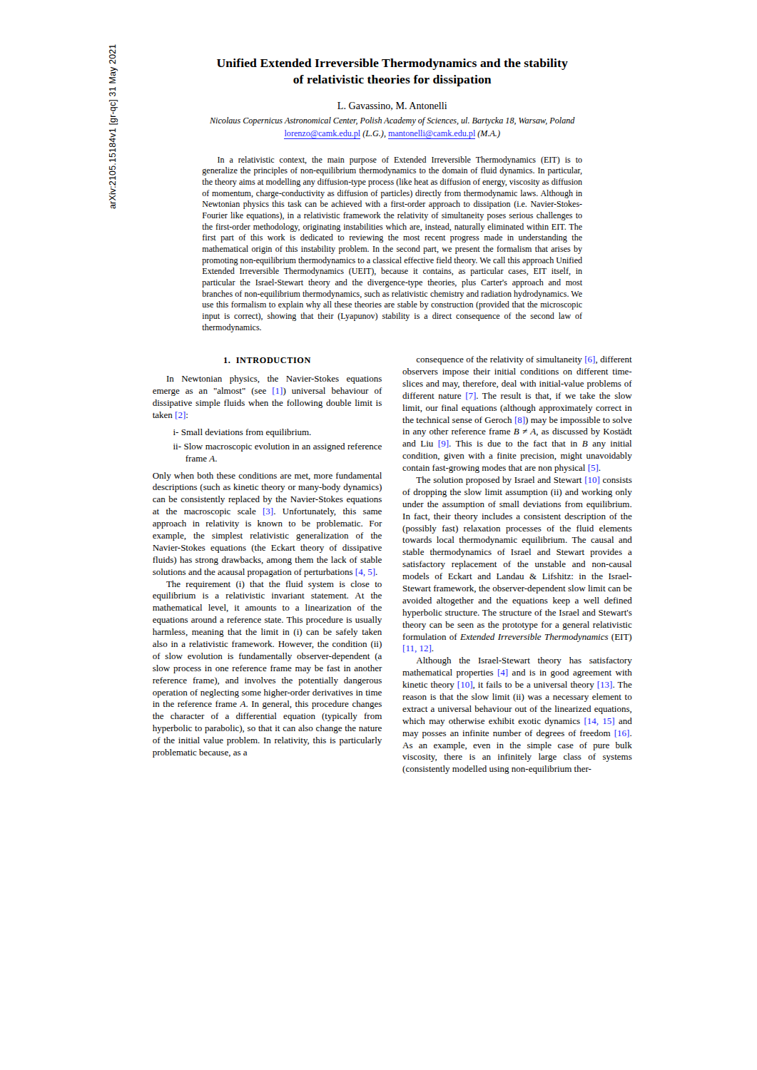arXiv:2105.15184v1 [gr-qc] 31 May 2021
Unified Extended Irreversible Thermodynamics and the stability
of relativistic theories for dissipation
L. Gavassino, M. Antonelli
Nicolaus Copernicus Astronomical Center, Polish Academy of Sciences, ul. Bartycka 18, Warsaw, Poland
lorenzo@camk.edu.pl (L.G.), mantonelli@camk.edu.pl (M.A.)
In a relativistic context, the main purpose of Extended Irreversible Thermodynamics (EIT) is to generalize the principles of non-equilibrium thermodynamics to the domain of fluid dynamics. In particular, the theory aims at modelling any diffusion-type process (like heat as diffusion of energy, viscosity as diffusion of momentum, charge-conductivity as diffusion of particles) directly from thermodynamic laws. Although in Newtonian physics this task can be achieved with a first-order approach to dissipation (i.e. Navier-Stokes-Fourier like equations), in a relativistic framework the relativity of simultaneity poses serious challenges to the first-order methodology, originating instabilities which are, instead, naturally eliminated within EIT. The first part of this work is dedicated to reviewing the most recent progress made in understanding the mathematical origin of this instability problem. In the second part, we present the formalism that arises by promoting non-equilibrium thermodynamics to a classical effective field theory. We call this approach Unified Extended Irreversible Thermodynamics (UEIT), because it contains, as particular cases, EIT itself, in particular the Israel-Stewart theory and the divergence-type theories, plus Carter's approach and most branches of non-equilibrium thermodynamics, such as relativistic chemistry and radiation hydrodynamics. We use this formalism to explain why all these theories are stable by construction (provided that the microscopic input is correct), showing that their (Lyapunov) stability is a direct consequence of the second law of thermodynamics.
1. Introduction
In Newtonian physics, the Navier-Stokes equations emerge as an "almost" (see [1]) universal behaviour of dissipative simple fluids when the following double limit is taken [2]:
i- Small deviations from equilibrium.
ii- Slow macroscopic evolution in an assigned reference frame A.
Only when both these conditions are met, more fundamental descriptions (such as kinetic theory or many-body dynamics) can be consistently replaced by the Navier-Stokes equations at the macroscopic scale [3]. Unfortunately, this same approach in relativity is known to be problematic. For example, the simplest relativistic generalization of the Navier-Stokes equations (the Eckart theory of dissipative fluids) has strong drawbacks, among them the lack of stable solutions and the acausal propagation of perturbations [4, 5].
The requirement (i) that the fluid system is close to equilibrium is a relativistic invariant statement. At the mathematical level, it amounts to a linearization of the equations around a reference state. This procedure is usually harmless, meaning that the limit in (i) can be safely taken also in a relativistic framework. However, the condition (ii) of slow evolution is fundamentally observer-dependent (a slow process in one reference frame may be fast in another reference frame), and involves the potentially dangerous operation of neglecting some higher-order derivatives in time in the reference frame A. In general, this procedure changes the character of a differential equation (typically from hyperbolic to parabolic), so that it can also change the nature of the initial value problem. In relativity, this is particularly problematic because, as a
consequence of the relativity of simultaneity [6], different observers impose their initial conditions on different time-slices and may, therefore, deal with initial-value problems of different nature [7]. The result is that, if we take the slow limit, our final equations (although approximately correct in the technical sense of Geroch [8]) may be impossible to solve in any other reference frame B ≠ A, as discussed by Kostädt and Liu [9]. This is due to the fact that in B any initial condition, given with a finite precision, might unavoidably contain fast-growing modes that are non physical [5].
The solution proposed by Israel and Stewart [10] consists of dropping the slow limit assumption (ii) and working only under the assumption of small deviations from equilibrium. In fact, their theory includes a consistent description of the (possibly fast) relaxation processes of the fluid elements towards local thermodynamic equilibrium. The causal and stable thermodynamics of Israel and Stewart provides a satisfactory replacement of the unstable and non-causal models of Eckart and Landau & Lifshitz: in the Israel-Stewart framework, the observer-dependent slow limit can be avoided altogether and the equations keep a well defined hyperbolic structure. The structure of the Israel and Stewart's theory can be seen as the prototype for a general relativistic formulation of Extended Irreversible Thermodynamics (EIT) [11, 12].
Although the Israel-Stewart theory has satisfactory mathematical properties [4] and is in good agreement with kinetic theory [10], it fails to be a universal theory [13]. The reason is that the slow limit (ii) was a necessary element to extract a universal behaviour out of the linearized equations, which may otherwise exhibit exotic dynamics [14, 15] and may posses an infinite number of degrees of freedom [16]. As an example, even in the simple case of pure bulk viscosity, there is an infinitely large class of systems (consistently modelled using non-equilibrium ther-